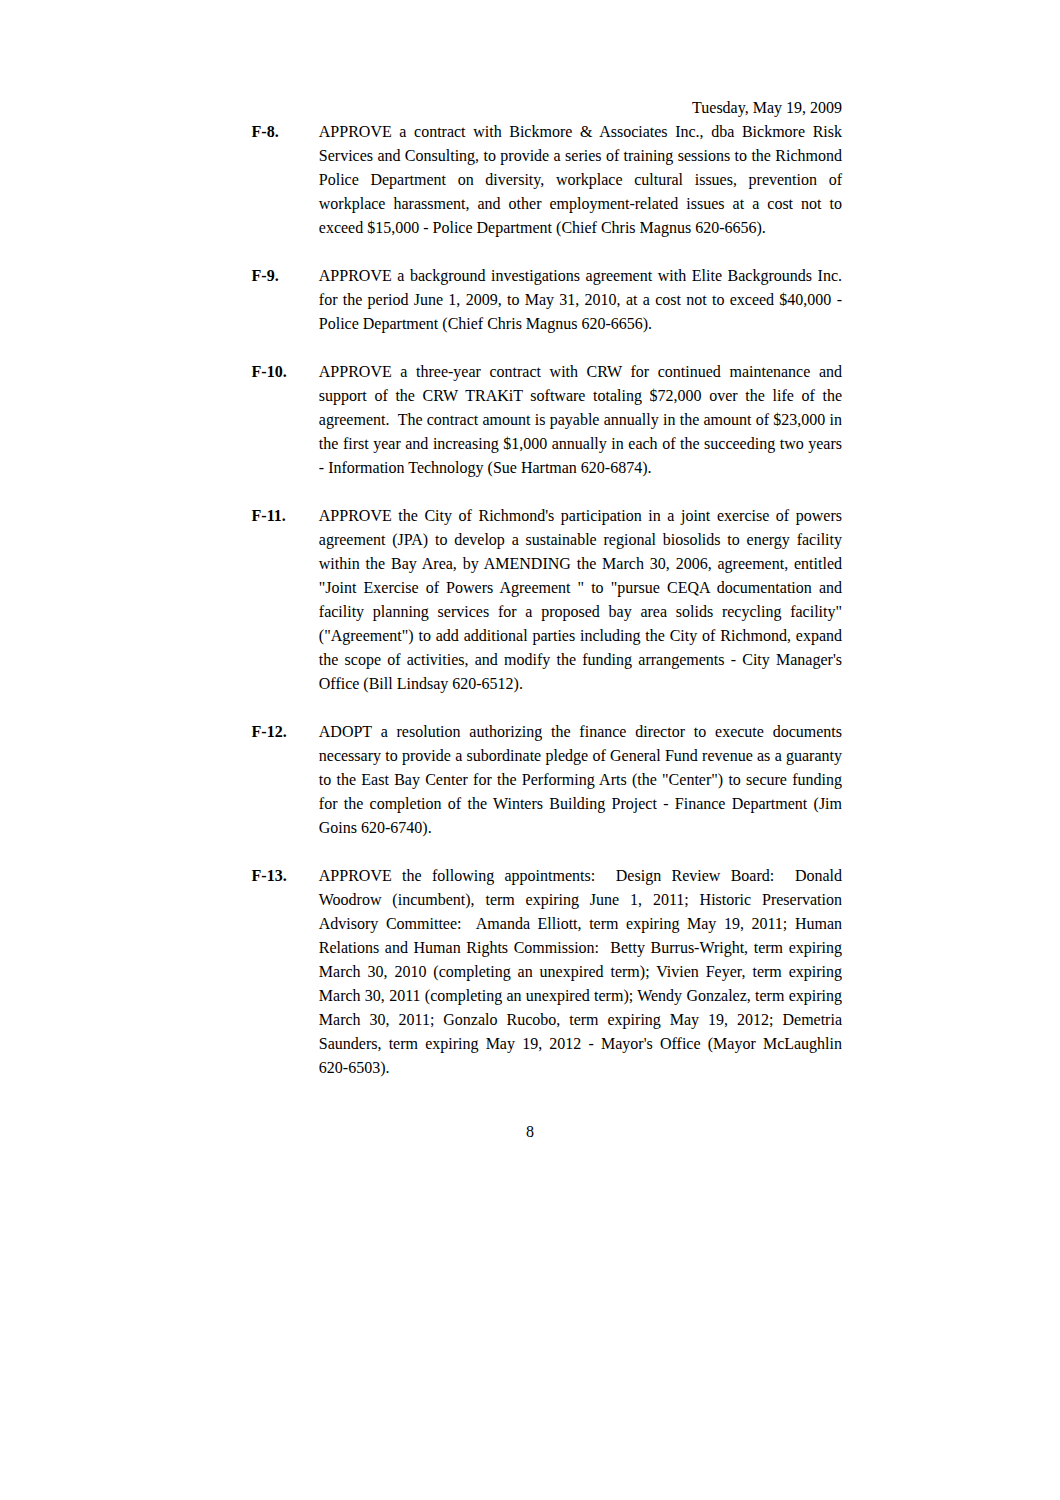Tuesday, May 19, 2009
F-8.
APPROVE a contract with Bickmore & Associates Inc., dba Bickmore Risk Services and Consulting, to provide a series of training sessions to the Richmond Police Department on diversity, workplace cultural issues, prevention of workplace harassment, and other employment-related issues at a cost not to exceed $15,000 - Police Department (Chief Chris Magnus 620-6656).
F-9.
APPROVE a background investigations agreement with Elite Backgrounds Inc. for the period June 1, 2009, to May 31, 2010, at a cost not to exceed $40,000 - Police Department (Chief Chris Magnus 620-6656).
F-10.
APPROVE a three-year contract with CRW for continued maintenance and support of the CRW TRAKiT software totaling $72,000 over the life of the agreement. The contract amount is payable annually in the amount of $23,000 in the first year and increasing $1,000 annually in each of the succeeding two years - Information Technology (Sue Hartman 620-6874).
F-11.
APPROVE the City of Richmond's participation in a joint exercise of powers agreement (JPA) to develop a sustainable regional biosolids to energy facility within the Bay Area, by AMENDING the March 30, 2006, agreement, entitled "Joint Exercise of Powers Agreement " to "pursue CEQA documentation and facility planning services for a proposed bay area solids recycling facility" ("Agreement") to add additional parties including the City of Richmond, expand the scope of activities, and modify the funding arrangements - City Manager's Office (Bill Lindsay 620-6512).
F-12.
ADOPT a resolution authorizing the finance director to execute documents necessary to provide a subordinate pledge of General Fund revenue as a guaranty to the East Bay Center for the Performing Arts (the "Center") to secure funding for the completion of the Winters Building Project - Finance Department (Jim Goins 620-6740).
F-13.
APPROVE the following appointments: Design Review Board: Donald Woodrow (incumbent), term expiring June 1, 2011; Historic Preservation Advisory Committee: Amanda Elliott, term expiring May 19, 2011; Human Relations and Human Rights Commission: Betty Burrus-Wright, term expiring March 30, 2010 (completing an unexpired term); Vivien Feyer, term expiring March 30, 2011 (completing an unexpired term); Wendy Gonzalez, term expiring March 30, 2011; Gonzalo Rucobo, term expiring May 19, 2012; Demetria Saunders, term expiring May 19, 2012 - Mayor's Office (Mayor McLaughlin 620-6503).
8